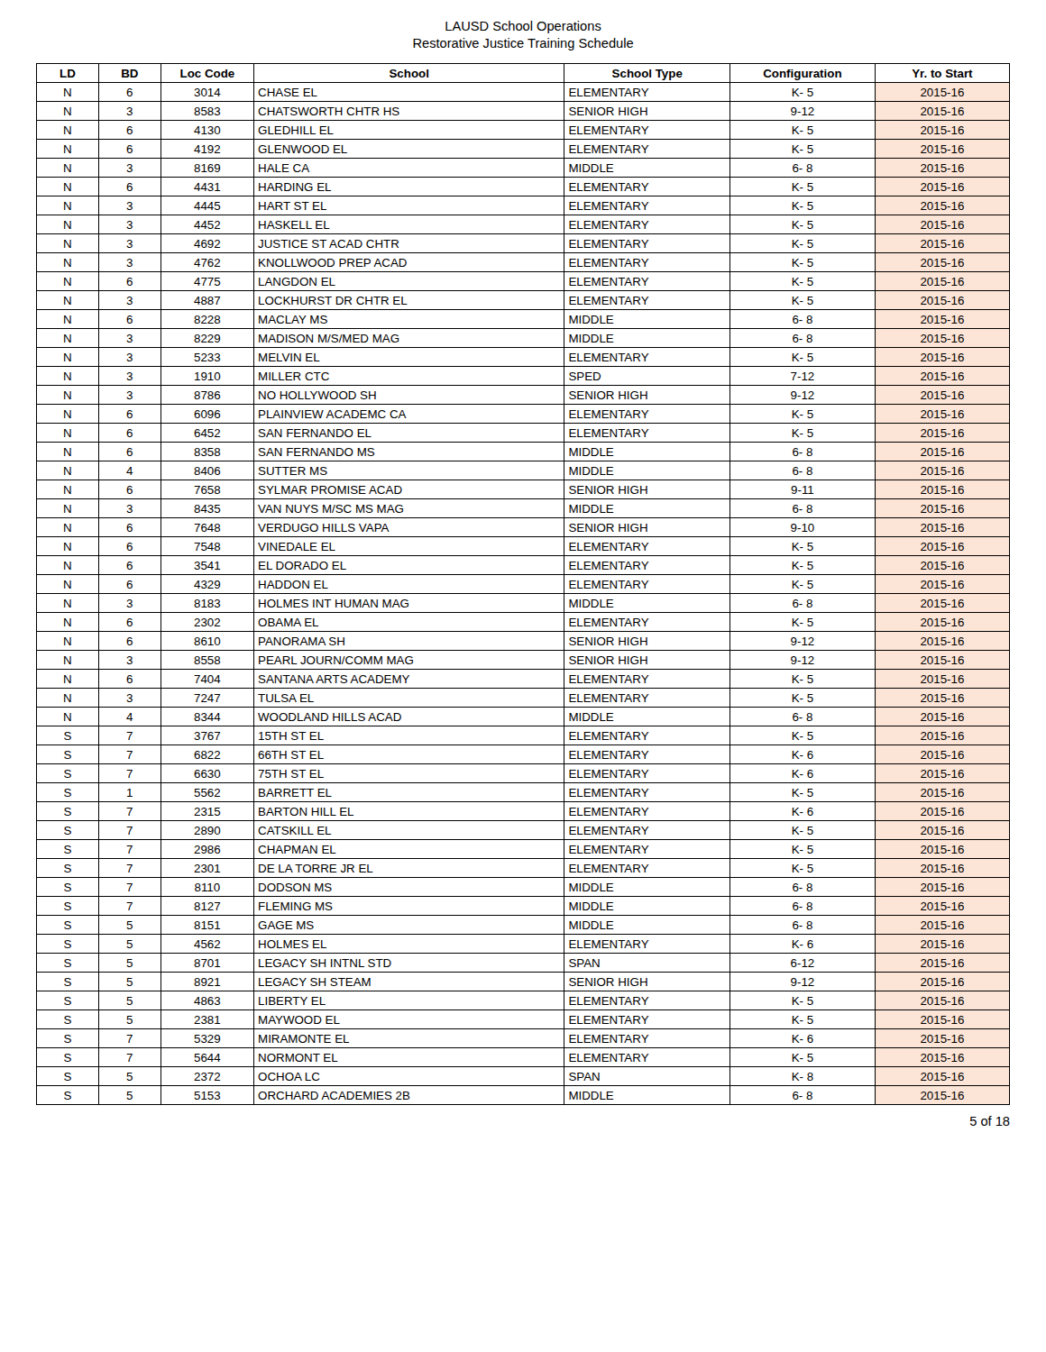LAUSD School Operations
Restorative Justice Training Schedule
| LD | BD | Loc Code | School | School Type | Configuration | Yr. to Start |
| --- | --- | --- | --- | --- | --- | --- |
| N | 6 | 3014 | CHASE EL | ELEMENTARY | K- 5 | 2015-16 |
| N | 3 | 8583 | CHATSWORTH CHTR HS | SENIOR HIGH | 9-12 | 2015-16 |
| N | 6 | 4130 | GLEDHILL EL | ELEMENTARY | K- 5 | 2015-16 |
| N | 6 | 4192 | GLENWOOD EL | ELEMENTARY | K- 5 | 2015-16 |
| N | 3 | 8169 | HALE CA | MIDDLE | 6- 8 | 2015-16 |
| N | 6 | 4431 | HARDING EL | ELEMENTARY | K- 5 | 2015-16 |
| N | 3 | 4445 | HART ST EL | ELEMENTARY | K- 5 | 2015-16 |
| N | 3 | 4452 | HASKELL EL | ELEMENTARY | K- 5 | 2015-16 |
| N | 3 | 4692 | JUSTICE ST ACAD CHTR | ELEMENTARY | K- 5 | 2015-16 |
| N | 3 | 4762 | KNOLLWOOD PREP ACAD | ELEMENTARY | K- 5 | 2015-16 |
| N | 6 | 4775 | LANGDON EL | ELEMENTARY | K- 5 | 2015-16 |
| N | 3 | 4887 | LOCKHURST DR CHTR EL | ELEMENTARY | K- 5 | 2015-16 |
| N | 6 | 8228 | MACLAY MS | MIDDLE | 6- 8 | 2015-16 |
| N | 3 | 8229 | MADISON M/S/MED MAG | MIDDLE | 6- 8 | 2015-16 |
| N | 3 | 5233 | MELVIN EL | ELEMENTARY | K- 5 | 2015-16 |
| N | 3 | 1910 | MILLER CTC | SPED | 7-12 | 2015-16 |
| N | 3 | 8786 | NO HOLLYWOOD SH | SENIOR HIGH | 9-12 | 2015-16 |
| N | 6 | 6096 | PLAINVIEW ACADEMC CA | ELEMENTARY | K- 5 | 2015-16 |
| N | 6 | 6452 | SAN FERNANDO EL | ELEMENTARY | K- 5 | 2015-16 |
| N | 6 | 8358 | SAN FERNANDO MS | MIDDLE | 6- 8 | 2015-16 |
| N | 4 | 8406 | SUTTER MS | MIDDLE | 6- 8 | 2015-16 |
| N | 6 | 7658 | SYLMAR PROMISE ACAD | SENIOR HIGH | 9-11 | 2015-16 |
| N | 3 | 8435 | VAN NUYS M/SC MS MAG | MIDDLE | 6- 8 | 2015-16 |
| N | 6 | 7648 | VERDUGO HILLS VAPA | SENIOR HIGH | 9-10 | 2015-16 |
| N | 6 | 7548 | VINEDALE EL | ELEMENTARY | K- 5 | 2015-16 |
| N | 6 | 3541 | EL DORADO EL | ELEMENTARY | K- 5 | 2015-16 |
| N | 6 | 4329 | HADDON EL | ELEMENTARY | K- 5 | 2015-16 |
| N | 3 | 8183 | HOLMES INT HUMAN MAG | MIDDLE | 6- 8 | 2015-16 |
| N | 6 | 2302 | OBAMA EL | ELEMENTARY | K- 5 | 2015-16 |
| N | 6 | 8610 | PANORAMA SH | SENIOR HIGH | 9-12 | 2015-16 |
| N | 3 | 8558 | PEARL JOURN/COMM MAG | SENIOR HIGH | 9-12 | 2015-16 |
| N | 6 | 7404 | SANTANA ARTS ACADEMY | ELEMENTARY | K- 5 | 2015-16 |
| N | 3 | 7247 | TULSA EL | ELEMENTARY | K- 5 | 2015-16 |
| N | 4 | 8344 | WOODLAND HILLS ACAD | MIDDLE | 6- 8 | 2015-16 |
| S | 7 | 3767 | 15TH ST EL | ELEMENTARY | K- 5 | 2015-16 |
| S | 7 | 6822 | 66TH ST EL | ELEMENTARY | K- 6 | 2015-16 |
| S | 7 | 6630 | 75TH ST EL | ELEMENTARY | K- 6 | 2015-16 |
| S | 1 | 5562 | BARRETT EL | ELEMENTARY | K- 5 | 2015-16 |
| S | 7 | 2315 | BARTON HILL EL | ELEMENTARY | K- 6 | 2015-16 |
| S | 7 | 2890 | CATSKILL EL | ELEMENTARY | K- 5 | 2015-16 |
| S | 7 | 2986 | CHAPMAN EL | ELEMENTARY | K- 5 | 2015-16 |
| S | 7 | 2301 | DE LA TORRE JR EL | ELEMENTARY | K- 5 | 2015-16 |
| S | 7 | 8110 | DODSON MS | MIDDLE | 6- 8 | 2015-16 |
| S | 7 | 8127 | FLEMING MS | MIDDLE | 6- 8 | 2015-16 |
| S | 5 | 8151 | GAGE MS | MIDDLE | 6- 8 | 2015-16 |
| S | 5 | 4562 | HOLMES EL | ELEMENTARY | K- 6 | 2015-16 |
| S | 5 | 8701 | LEGACY SH INTNL STD | SPAN | 6-12 | 2015-16 |
| S | 5 | 8921 | LEGACY SH STEAM | SENIOR HIGH | 9-12 | 2015-16 |
| S | 5 | 4863 | LIBERTY EL | ELEMENTARY | K- 5 | 2015-16 |
| S | 5 | 2381 | MAYWOOD EL | ELEMENTARY | K- 5 | 2015-16 |
| S | 7 | 5329 | MIRAMONTE EL | ELEMENTARY | K- 6 | 2015-16 |
| S | 7 | 5644 | NORMONT EL | ELEMENTARY | K- 5 | 2015-16 |
| S | 5 | 2372 | OCHOA LC | SPAN | K- 8 | 2015-16 |
| S | 5 | 5153 | ORCHARD ACADEMIES 2B | MIDDLE | 6- 8 | 2015-16 |
5 of 18